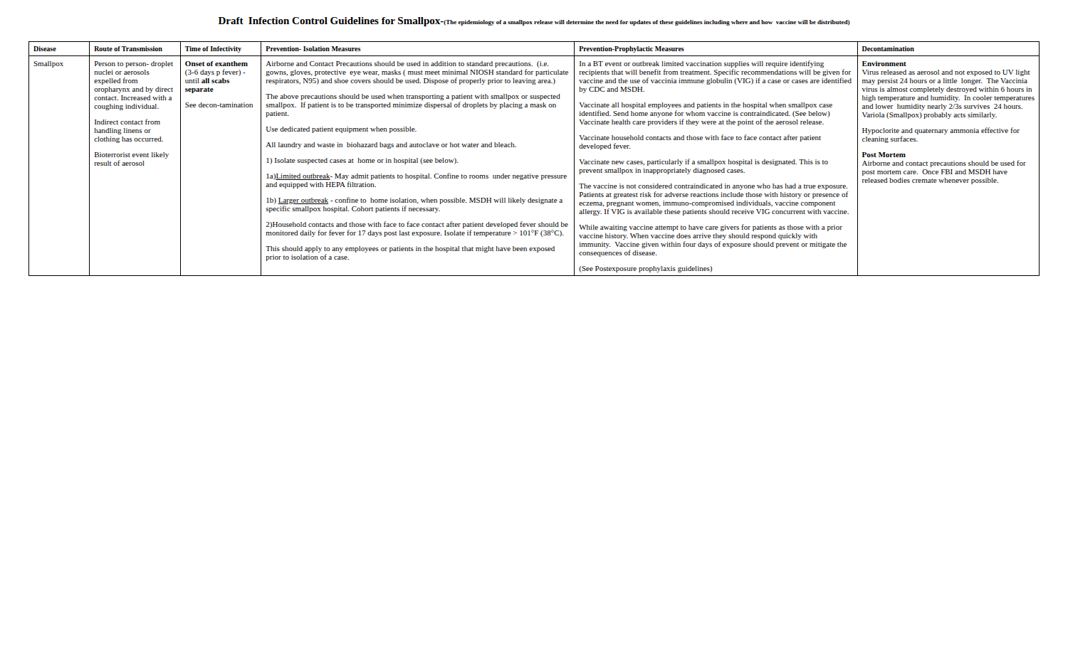Draft Infection Control Guidelines for Smallpox-(The epidemiology of a smallpox release will determine the need for updates of these guidelines including where and how vaccine will be distributed)
| Disease | Route of Transmission | Time of Infectivity | Prevention- Isolation Measures | Prevention-Prophylactic Measures | Decontamination |
| --- | --- | --- | --- | --- | --- |
| Smallpox | Person to person- droplet nuclei or aerosols expelled from oropharynx and by direct contact. Increased with a coughing individual. Indirect contact from handling linens or clothing has occurred. Bioterrorist event likely result of aerosol | Onset of exanthem (3-6 days p fever) - until all scabs separate See decon-tamination | Airborne and Contact Precautions should be used in addition to standard precautions. (i.e. gowns, gloves, protective eye wear, masks ( must meet minimal NIOSH standard for particulate respirators, N95) and shoe covers should be used. Dispose of properly prior to leaving area.) The above precautions should be used when transporting a patient with smallpox or suspected smallpox. If patient is to be transported minimize dispersal of droplets by placing a mask on patient. Use dedicated patient equipment when possible. All laundry and waste in biohazard bags and autoclave or hot water and bleach. 1) Isolate suspected cases at home or in hospital (see below). 1a) Limited outbreak - May admit patients to hospital. Confine to rooms under negative pressure and equipped with HEPA filtration. 1b) Larger outbreak - confine to home isolation, when possible. MSDH will likely designate a specific smallpox hospital. Cohort patients if necessary. 2)Household contacts and those with face to face contact after patient developed fever should be monitored daily for fever for 17 days post last exposure. Isolate if temperature > 101°F (38°C). This should apply to any employees or patients in the hospital that might have been exposed prior to isolation of a case. | In a BT event or outbreak limited vaccination supplies will require identifying recipients that will benefit from treatment. Specific recommendations will be given for vaccine and the use of vaccinia immune globulin (VIG) if a case or cases are identified by CDC and MSDH. Vaccinate all hospital employees and patients in the hospital when smallpox case identified. Send home anyone for whom vaccine is contraindicated. (See below) Vaccinate health care providers if they were at the point of the aerosol release. Vaccinate household contacts and those with face to face contact after patient developed fever. Vaccinate new cases, particularly if a smallpox hospital is designated. This is to prevent smallpox in inappropriately diagnosed cases. The vaccine is not considered contraindicated in anyone who has had a true exposure. Patients at greatest risk for adverse reactions include those with history or presence of eczema, pregnant women, immuno-compromised individuals, vaccine component allergy. If VIG is available these patients should receive VIG concurrent with vaccine. While awaiting vaccine attempt to have care givers for patients as those with a prior vaccine history. When vaccine does arrive they should respond quickly with immunity. Vaccine given within four days of exposure should prevent or mitigate the consequences of disease. (See Postexposure prophylaxis guidelines) | Environment Virus released as aerosol and not exposed to UV light may persist 24 hours or a little longer. The Vaccinia virus is almost completely destroyed within 6 hours in high temperature and humidity. In cooler temperatures and lower humidity nearly 2/3s survives 24 hours. Variola (Smallpox) probably acts similarly. Hypoclorite and quaternary ammonia effective for cleaning surfaces. Post Mortem Airborne and contact precautions should be used for post mortem care. Once FBI and MSDH have released bodies cremate whenever possible. |